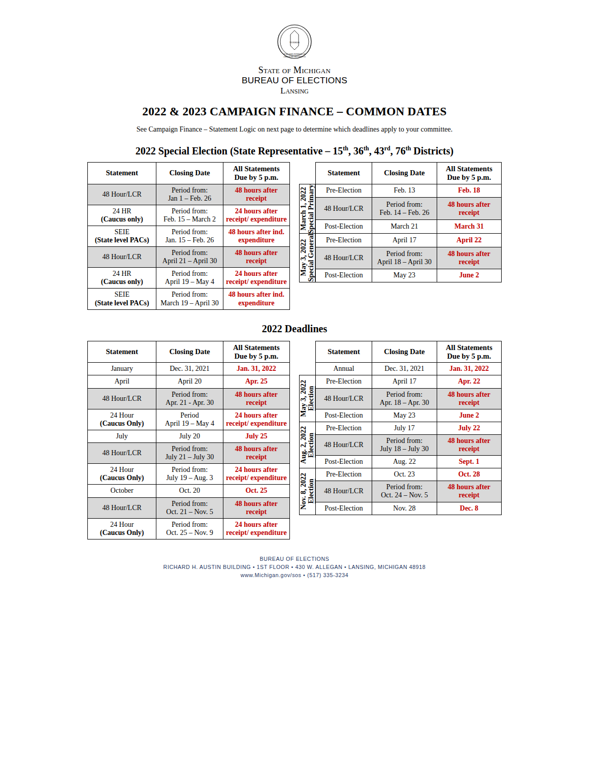TUEBOR SI QUAERIS PENINSULAM AMOENAM CIRCUMSPICE
State of Michigan
BUREAU OF ELECTIONS
Lansing
2022 & 2023 CAMPAIGN FINANCE – COMMON DATES
See Campaign Finance – Statement Logic on next page to determine which deadlines apply to your committee.
2022 Special Election (State Representative – 15th, 36th, 43rd, 76th Districts)
| Statement | Closing Date | All Statements Due by 5 p.m. |
| --- | --- | --- |
| 48 Hour/LCR | Period from: Jan 1 – Feb. 26 | 48 hours after receipt |
| 24 HR (Caucus only) | Period from: Feb. 15 – March 2 | 24 hours after receipt/ expenditure |
| SEIE (State level PACs) | Period from: Jan. 15 – Feb. 26 | 48 hours after ind. expenditure |
| 48 Hour/LCR | Period from: April 21 – April 30 | 48 hours after receipt |
| 24 HR (Caucus only) | Period from: April 19 – May 4 | 24 hours after receipt/ expenditure |
| SEIE (State level PACs) | Period from: March 19 – April 30 | 48 hours after ind. expenditure |
| | Statement | Closing Date | All Statements Due by 5 p.m. |
| --- | --- | --- | --- |
| March 1, 2022 Special Primary | Pre-Election | Feb. 13 | Feb. 18 |
| 48 Hour/LCR | Period from: Feb. 14 – Feb. 26 | 48 hours after receipt |
| Post-Election | March 21 | March 31 |
| May 3, 2022 Special General | Pre-Election | April 17 | April 22 |
| 48 Hour/LCR | Period from: April 18 – April 30 | 48 hours after receipt |
| Post-Election | May 23 | June 2 |
2022 Deadlines
| Statement | Closing Date | All Statements Due by 5 p.m. |
| --- | --- | --- |
| January | Dec. 31, 2021 | Jan. 31, 2022 |
| April | April 20 | Apr. 25 |
| 48 Hour/LCR | Period from: Apr. 21 - Apr. 30 | 48 hours after receipt |
| 24 Hour (Caucus Only) | Period April 19 – May 4 | 24 hours after receipt/ expenditure |
| July | July 20 | July 25 |
| 48 Hour/LCR | Period from: July 21 – July 30 | 48 hours after receipt |
| 24 Hour (Caucus Only) | Period from: July 19 – Aug. 3 | 24 hours after receipt/ expenditure |
| October | Oct. 20 | Oct. 25 |
| 48 Hour/LCR | Period from: Oct. 21 – Nov. 5 | 48 hours after receipt |
| 24 Hour (Caucus Only) | Period from: Oct. 25 – Nov. 9 | 24 hours after receipt/ expenditure |
| | Statement | Closing Date | All Statements Due by 5 p.m. |
| --- | --- | --- | --- |
| | Annual | Dec. 31, 2021 | Jan. 31, 2022 |
| May 3, 2022 Election | Pre-Election | April 17 | Apr. 22 |
| 48 Hour/LCR | Period from: Apr. 18 – Apr. 30 | 48 hours after receipt |
| Post-Election | May 23 | June 2 |
| Aug. 2, 2022 Election | Pre-Election | July 17 | July 22 |
| 48 Hour/LCR | Period from: July 18 – July 30 | 48 hours after receipt |
| Post-Election | Aug. 22 | Sept. 1 |
| Nov. 8, 2022 Election | Pre-Election | Oct. 23 | Oct. 28 |
| 48 Hour/LCR | Period from: Oct. 24 – Nov. 5 | 48 hours after receipt |
| Post-Election | Nov. 28 | Dec. 8 |
BUREAU OF ELECTIONS
RICHARD H. AUSTIN BUILDING • 1ST FLOOR • 430 W. ALLEGAN • LANSING, MICHIGAN 48918
www.Michigan.gov/sos • (517) 335-3234